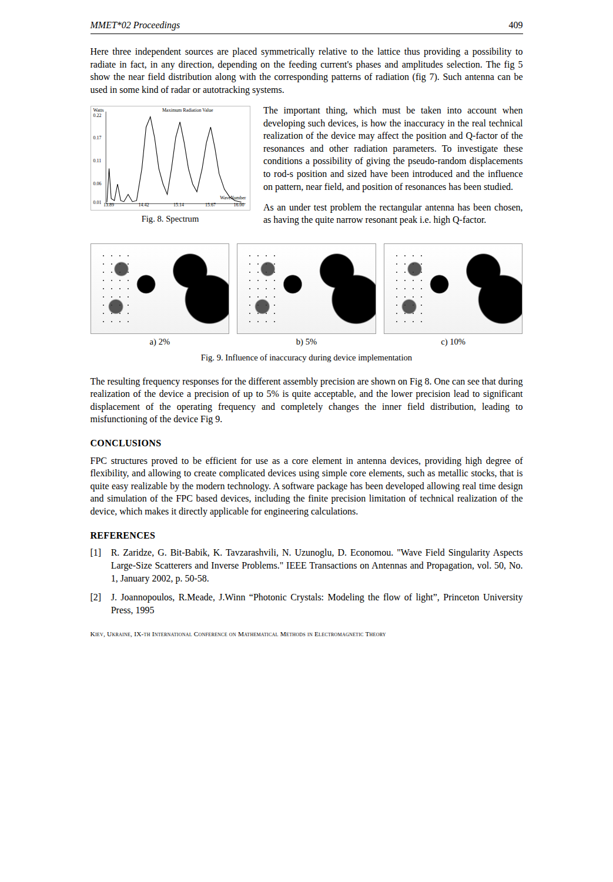MMET*02 Proceedings 409
Here three independent sources are placed symmetrically relative to the lattice thus providing a possibility to radiate in fact, in any direction, depending on the feeding current's phases and amplitudes selection. The fig 5 show the near field distribution along with the corresponding patterns of radiation (fig 7). Such antenna can be used in some kind of radar or autotracking systems.
Watts Maximum Radiation Value WaveNumber 0.22 0.17 0.11 0.06 0.01 13.89 14.42 15.14 15.67 16.00
Fig. 8. Spectrum
The important thing, which must be taken into account when developing such devices, is how the inaccuracy in the real technical realization of the device may affect the position and Q-factor of the resonances and other radiation parameters. To investigate these conditions a possibility of giving the pseudo-random displacements to rod-s position and sized have been introduced and the influence on pattern, near field, and position of resonances has been studied.
As an under test problem the rectangular antenna has been chosen, as having the quite narrow resonant peak i.e. high Q-factor.
a) 2%
b) 5%
c) 10%
Fig. 9. Influence of inaccuracy during device implementation
The resulting frequency responses for the different assembly precision are shown on Fig 8. One can see that during realization of the device a precision of up to 5% is quite acceptable, and the lower precision lead to significant displacement of the operating frequency and completely changes the inner field distribution, leading to misfunctioning of the device Fig 9.
CONCLUSIONS
FPC structures proved to be efficient for use as a core element in antenna devices, providing high degree of flexibility, and allowing to create complicated devices using simple core elements, such as metallic stocks, that is quite easy realizable by the modern technology. A software package has been developed allowing real time design and simulation of the FPC based devices, including the finite precision limitation of technical realization of the device, which makes it directly applicable for engineering calculations.
REFERENCES
[1] R. Zaridze, G. Bit-Babik, K. Tavzarashvili, N. Uzunoglu, D. Economou. "Wave Field Singularity Aspects Large-Size Scatterers and Inverse Problems." IEEE Transactions on Antennas and Propagation, vol. 50, No. 1, January 2002, p. 50-58.
[2] J. Joannopoulos, R.Meade, J.Winn “Photonic Crystals: Modeling the flow of light”, Princeton University Press, 1995
Kiev, Ukraine, IX-th International Conference on Mathematical Methods in Electromagnetic Theory